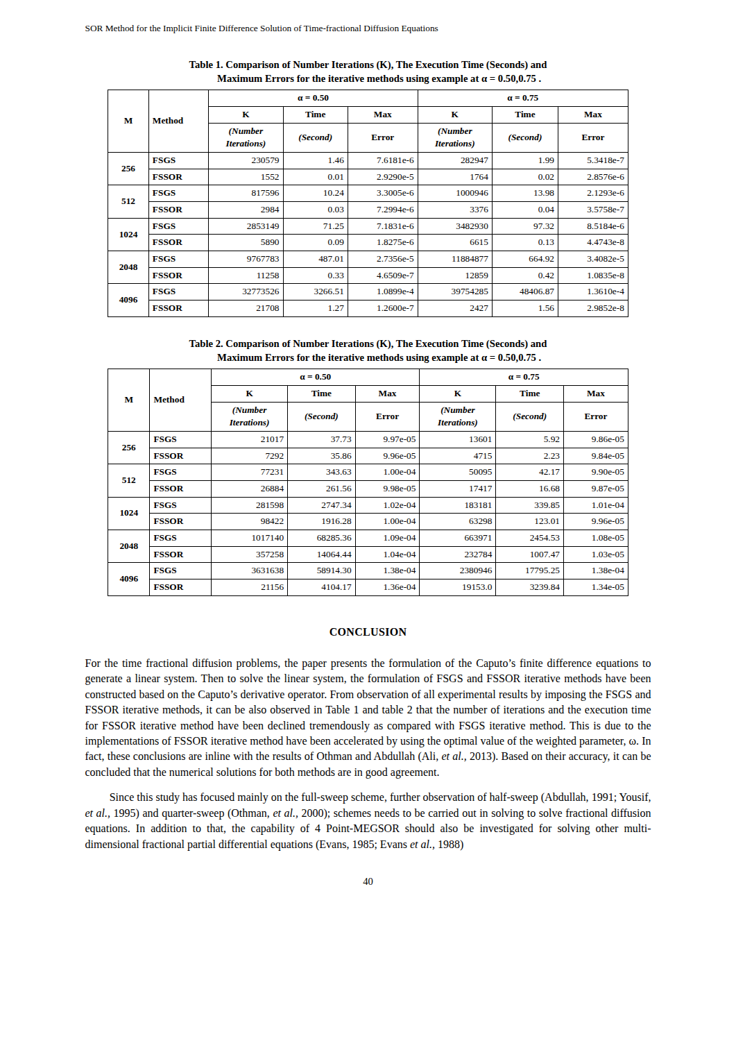SOR Method for the Implicit Finite Difference Solution of Time-fractional Diffusion Equations
Table 1. Comparison of Number Iterations (K), The Execution Time (Seconds) and Maximum Errors for the iterative methods using example at α = 0.50,0.75 .
| M | Method | α = 0.50 | α = 0.75 |
| --- | --- | --- | --- |
| K | Time | Max | K | Time | Max |
| (Number Iterations) | (Second) | Error | (Number Iterations) | (Second) | Error |
| 256 | FSGS | 230579 | 1.46 | 7.6181e-6 | 282947 | 1.99 | 5.3418e-7 |
| FSSOR | 1552 | 0.01 | 2.9290e-5 | 1764 | 0.02 | 2.8576e-6 |
| 512 | FSGS | 817596 | 10.24 | 3.3005e-6 | 1000946 | 13.98 | 2.1293e-6 |
| FSSOR | 2984 | 0.03 | 7.2994e-6 | 3376 | 0.04 | 3.5758e-7 |
| 1024 | FSGS | 2853149 | 71.25 | 7.1831e-6 | 3482930 | 97.32 | 8.5184e-6 |
| FSSOR | 5890 | 0.09 | 1.8275e-6 | 6615 | 0.13 | 4.4743e-8 |
| 2048 | FSGS | 9767783 | 487.01 | 2.7356e-5 | 11884877 | 664.92 | 3.4082e-5 |
| FSSOR | 11258 | 0.33 | 4.6509e-7 | 12859 | 0.42 | 1.0835e-8 |
| 4096 | FSGS | 32773526 | 3266.51 | 1.0899e-4 | 39754285 | 48406.87 | 1.3610e-4 |
| FSSOR | 21708 | 1.27 | 1.2600e-7 | 2427 | 1.56 | 2.9852e-8 |
Table 2. Comparison of Number Iterations (K), The Execution Time (Seconds) and Maximum Errors for the iterative methods using example at α = 0.50,0.75 .
| M | Method | α = 0.50 | α = 0.75 |
| --- | --- | --- | --- |
| K | Time | Max | K | Time | Max |
| (Number Iterations) | (Second) | Error | (Number Iterations) | (Second) | Error |
| 256 | FSGS | 21017 | 37.73 | 9.97e-05 | 13601 | 5.92 | 9.86e-05 |
| FSSOR | 7292 | 35.86 | 9.96e-05 | 4715 | 2.23 | 9.84e-05 |
| 512 | FSGS | 77231 | 343.63 | 1.00e-04 | 50095 | 42.17 | 9.90e-05 |
| FSSOR | 26884 | 261.56 | 9.98e-05 | 17417 | 16.68 | 9.87e-05 |
| 1024 | FSGS | 281598 | 2747.34 | 1.02e-04 | 183181 | 339.85 | 1.01e-04 |
| FSSOR | 98422 | 1916.28 | 1.00e-04 | 63298 | 123.01 | 9.96e-05 |
| 2048 | FSGS | 1017140 | 68285.36 | 1.09e-04 | 663971 | 2454.53 | 1.08e-05 |
| FSSOR | 357258 | 14064.44 | 1.04e-04 | 232784 | 1007.47 | 1.03e-05 |
| 4096 | FSGS | 3631638 | 58914.30 | 1.38e-04 | 2380946 | 17795.25 | 1.38e-04 |
| FSSOR | 21156 | 4104.17 | 1.36e-04 | 19153.0 | 3239.84 | 1.34e-05 |
CONCLUSION
For the time fractional diffusion problems, the paper presents the formulation of the Caputo’s finite difference equations to generate a linear system. Then to solve the linear system, the formulation of FSGS and FSSOR iterative methods have been constructed based on the Caputo’s derivative operator. From observation of all experimental results by imposing the FSGS and FSSOR iterative methods, it can be also observed in Table 1 and table 2 that the number of iterations and the execution time for FSSOR iterative method have been declined tremendously as compared with FSGS iterative method. This is due to the implementations of FSSOR iterative method have been accelerated by using the optimal value of the weighted parameter, ω. In fact, these conclusions are inline with the results of Othman and Abdullah (Ali, et al., 2013). Based on their accuracy, it can be concluded that the numerical solutions for both methods are in good agreement.
Since this study has focused mainly on the full-sweep scheme, further observation of half-sweep (Abdullah, 1991; Yousif, et al., 1995) and quarter-sweep (Othman, et al., 2000); schemes needs to be carried out in solving to solve fractional diffusion equations. In addition to that, the capability of 4 Point-MEGSOR should also be investigated for solving other multi-dimensional fractional partial differential equations (Evans, 1985; Evans et al., 1988)
40